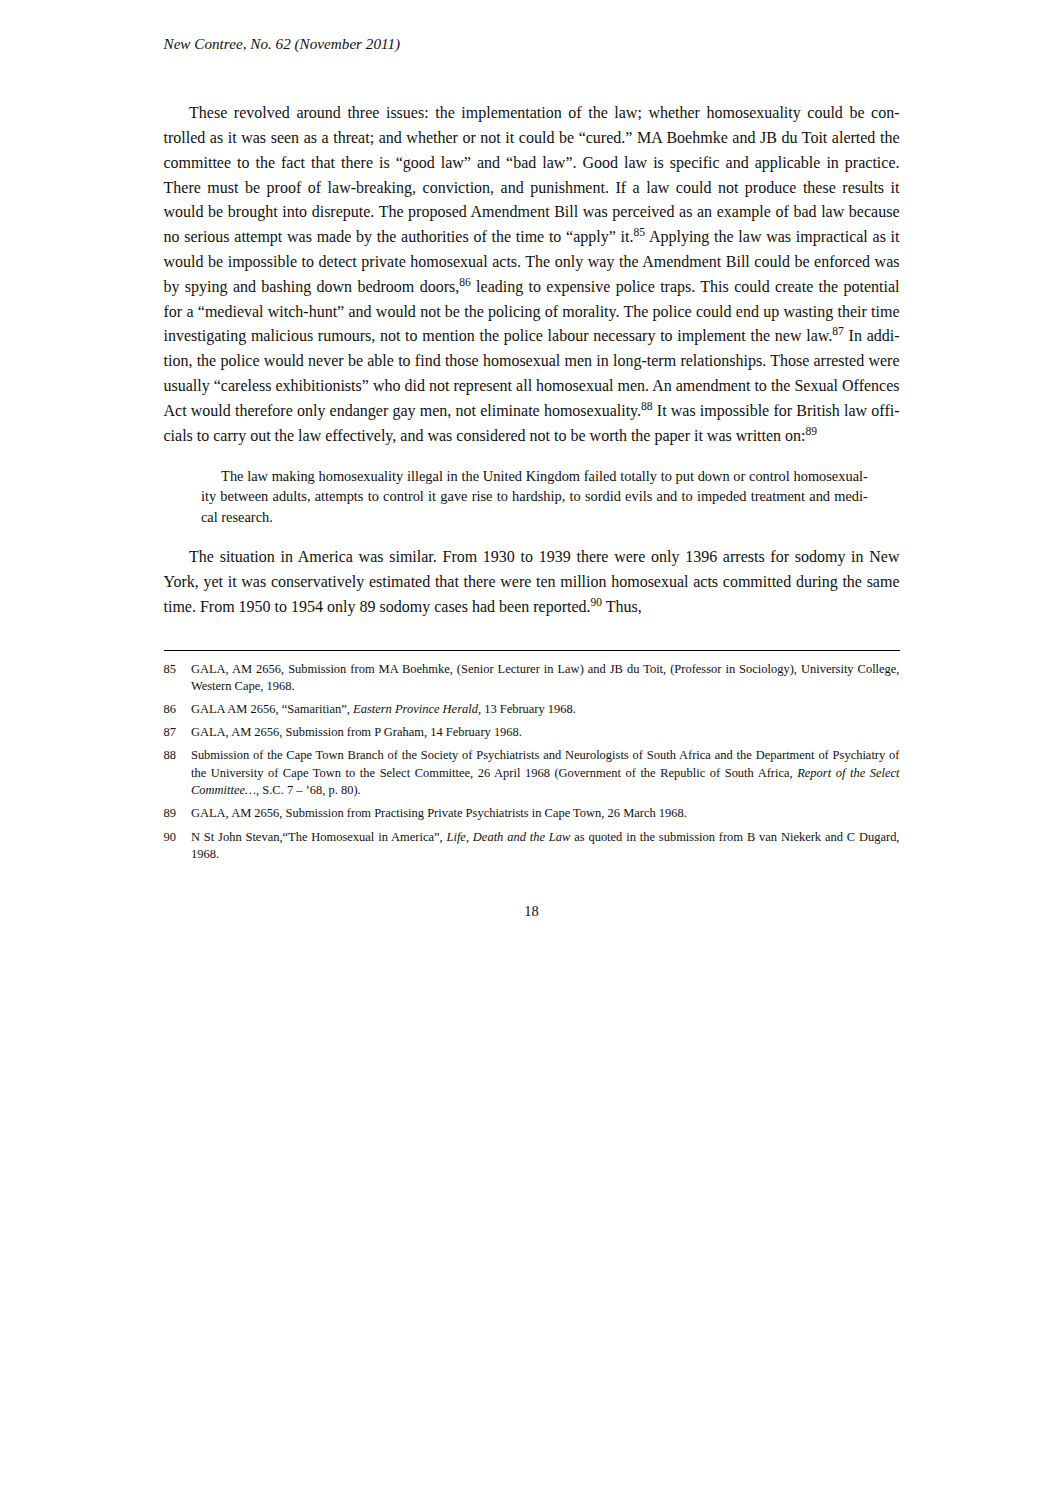New Contree, No. 62 (November 2011)
These revolved around three issues: the implementation of the law; whether homosexuality could be controlled as it was seen as a threat; and whether or not it could be “cured.” MA Boehmke and JB du Toit alerted the committee to the fact that there is “good law” and “bad law”. Good law is specific and applicable in practice. There must be proof of law-breaking, conviction, and punishment. If a law could not produce these results it would be brought into disrepute. The proposed Amendment Bill was perceived as an example of bad law because no serious attempt was made by the authorities of the time to “apply” it.85 Applying the law was impractical as it would be impossible to detect private homosexual acts. The only way the Amendment Bill could be enforced was by spying and bashing down bedroom doors,86 leading to expensive police traps. This could create the potential for a “medieval witch-hunt” and would not be the policing of morality. The police could end up wasting their time investigating malicious rumours, not to mention the police labour necessary to implement the new law.87 In addition, the police would never be able to find those homosexual men in long-term relationships. Those arrested were usually “careless exhibitionists” who did not represent all homosexual men. An amendment to the Sexual Offences Act would therefore only endanger gay men, not eliminate homosexuality.88 It was impossible for British law officials to carry out the law effectively, and was considered not to be worth the paper it was written on:89
The law making homosexuality illegal in the United Kingdom failed totally to put down or control homosexuality between adults, attempts to control it gave rise to hardship, to sordid evils and to impeded treatment and medical research.
The situation in America was similar. From 1930 to 1939 there were only 1396 arrests for sodomy in New York, yet it was conservatively estimated that there were ten million homosexual acts committed during the same time. From 1950 to 1954 only 89 sodomy cases had been reported.90 Thus,
85 GALA, AM 2656, Submission from MA Boehmke, (Senior Lecturer in Law) and JB du Toit, (Professor in Sociology), University College, Western Cape, 1968.
86 GALA AM 2656, “Samaritian”, Eastern Province Herald, 13 February 1968.
87 GALA, AM 2656, Submission from P Graham, 14 February 1968.
88 Submission of the Cape Town Branch of the Society of Psychiatrists and Neurologists of South Africa and the Department of Psychiatry of the University of Cape Town to the Select Committee, 26 April 1968 (Government of the Republic of South Africa, Report of the Select Committee…, S.C. 7 – ’68, p. 80).
89 GALA, AM 2656, Submission from Practising Private Psychiatrists in Cape Town, 26 March 1968.
90 N St John Stevan,“The Homosexual in America”, Life, Death and the Law as quoted in the submission from B van Niekerk and C Dugard, 1968.
18